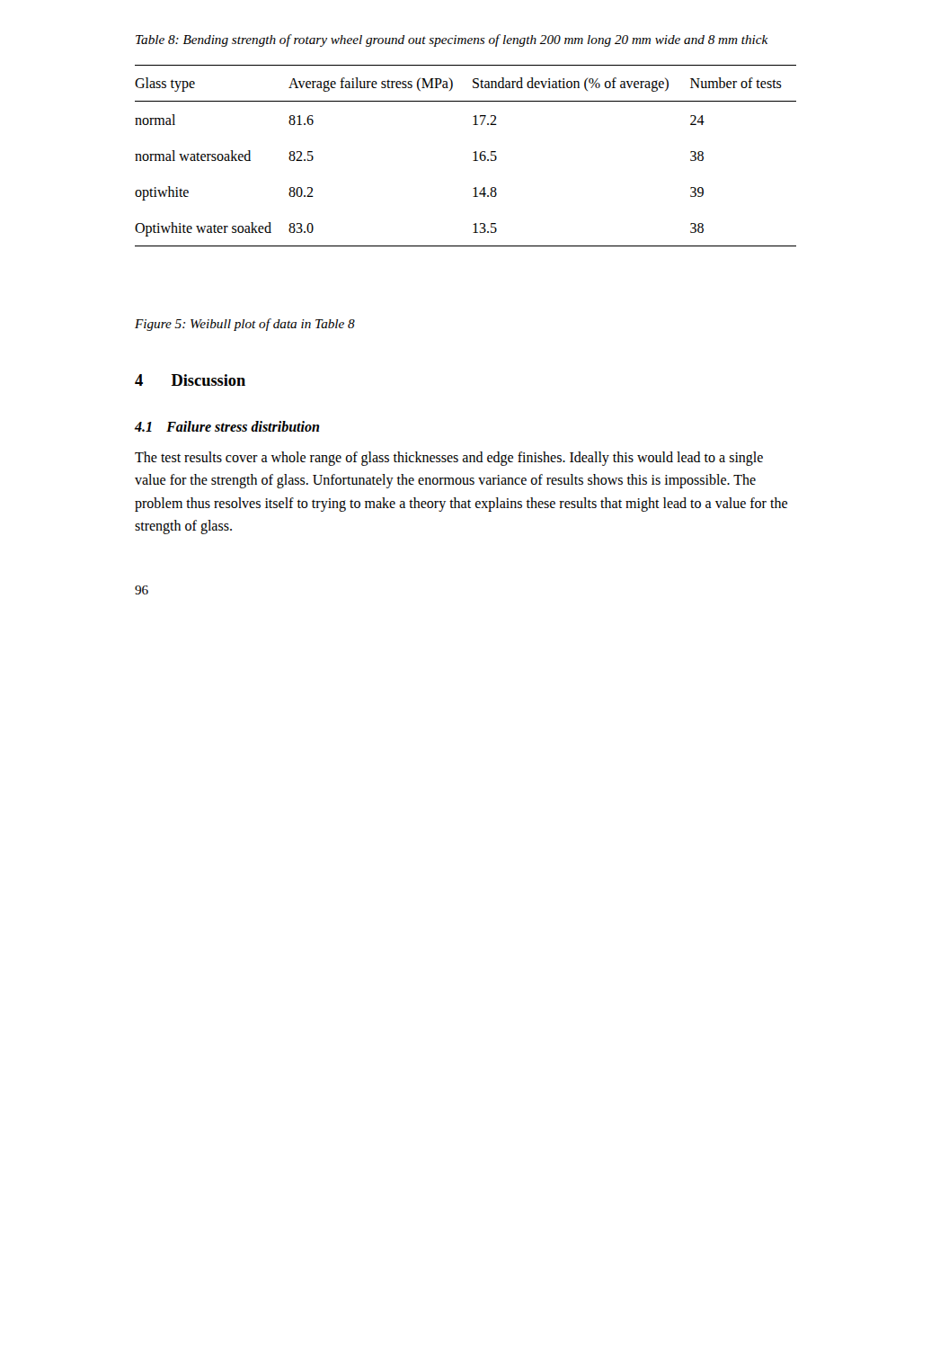Table 8: Bending strength of rotary wheel ground out specimens of length 200 mm long 20 mm wide and 8 mm thick
| Glass type | Average failure stress (MPa) | Standard deviation (% of average) | Number of tests |
| --- | --- | --- | --- |
| normal | 81.6 | 17.2 | 24 |
| normal watersoaked | 82.5 | 16.5 | 38 |
| optiwhite | 80.2 | 14.8 | 39 |
| Optiwhite water soaked | 83.0 | 13.5 | 38 |
Figure 5: Weibull plot of data in Table 8
4 Discussion
4.1 Failure stress distribution
The test results cover a whole range of glass thicknesses and edge finishes. Ideally this would lead to a single value for the strength of glass. Unfortunately the enormous variance of results shows this is impossible. The problem thus resolves itself to trying to make a theory that explains these results that might lead to a value for the strength of glass.
96